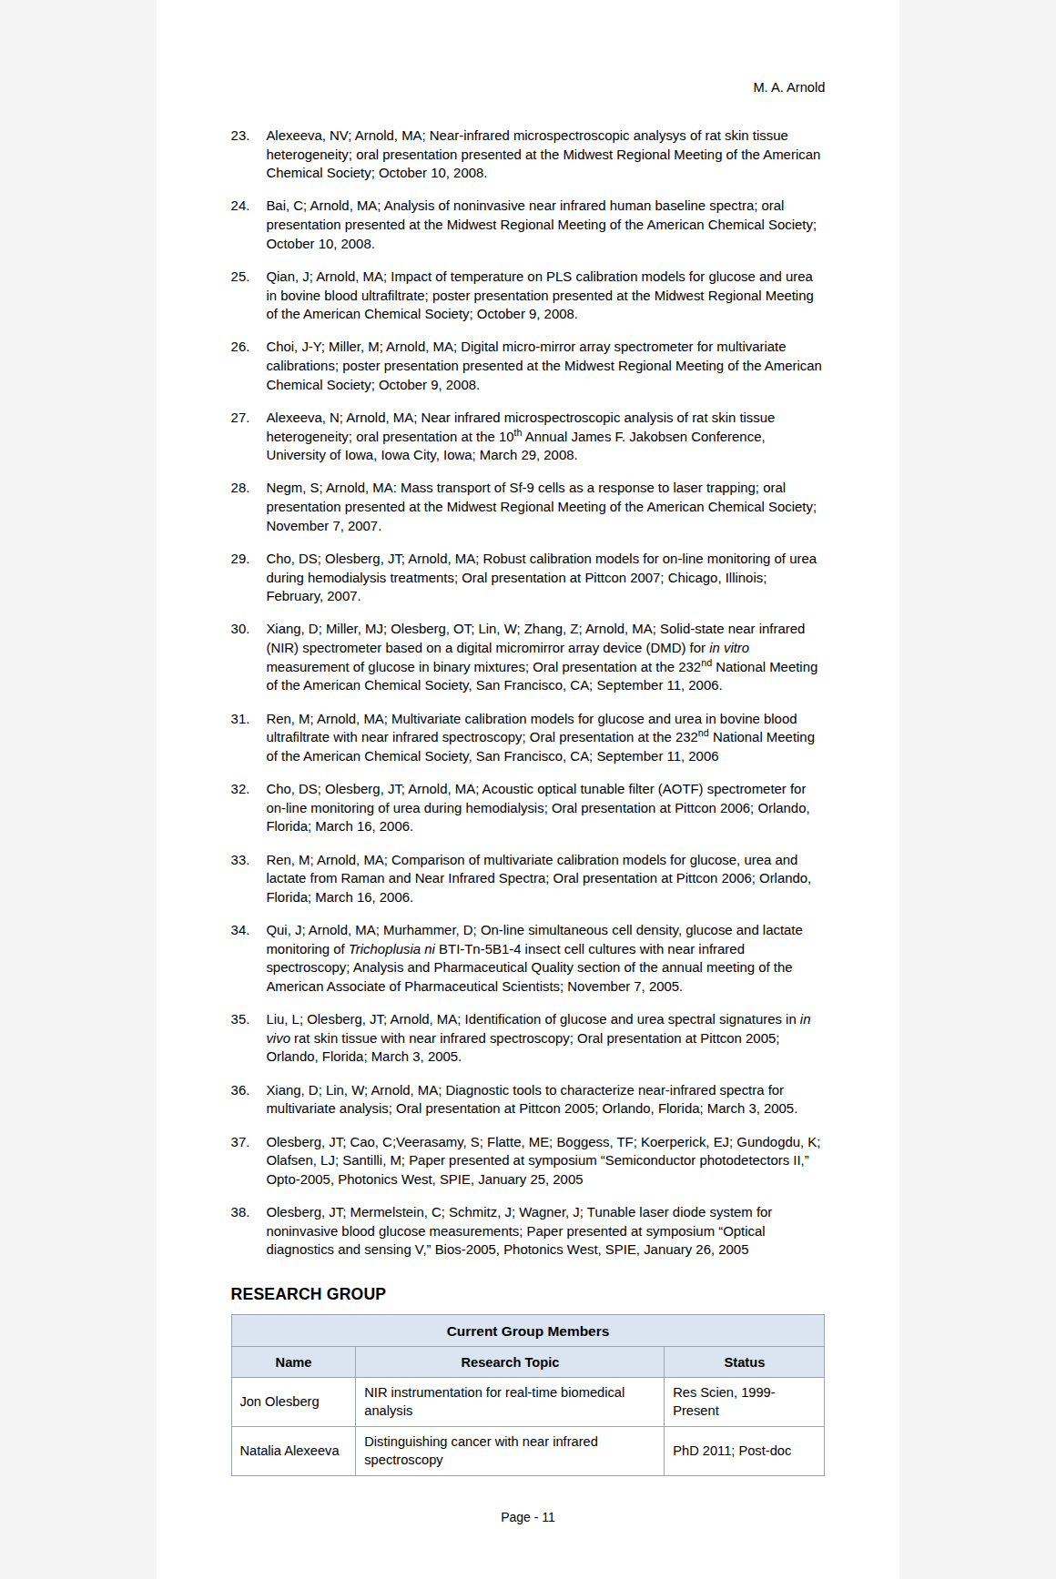M. A. Arnold
23. Alexeeva, NV; Arnold, MA; Near-infrared microspectroscopic analysys of rat skin tissue heterogeneity; oral presentation presented at the Midwest Regional Meeting of the American Chemical Society; October 10, 2008.
24. Bai, C; Arnold, MA; Analysis of noninvasive near infrared human baseline spectra; oral presentation presented at the Midwest Regional Meeting of the American Chemical Society; October 10, 2008.
25. Qian, J; Arnold, MA; Impact of temperature on PLS calibration models for glucose and urea in bovine blood ultrafiltrate; poster presentation presented at the Midwest Regional Meeting of the American Chemical Society; October 9, 2008.
26. Choi, J-Y; Miller, M; Arnold, MA; Digital micro-mirror array spectrometer for multivariate calibrations; poster presentation presented at the Midwest Regional Meeting of the American Chemical Society; October 9, 2008.
27. Alexeeva, N; Arnold, MA; Near infrared microspectroscopic analysis of rat skin tissue heterogeneity; oral presentation at the 10th Annual James F. Jakobsen Conference, University of Iowa, Iowa City, Iowa; March 29, 2008.
28. Negm, S; Arnold, MA: Mass transport of Sf-9 cells as a response to laser trapping; oral presentation presented at the Midwest Regional Meeting of the American Chemical Society; November 7, 2007.
29. Cho, DS; Olesberg, JT; Arnold, MA; Robust calibration models for on-line monitoring of urea during hemodialysis treatments; Oral presentation at Pittcon 2007; Chicago, Illinois; February, 2007.
30. Xiang, D; Miller, MJ; Olesberg, OT; Lin, W; Zhang, Z; Arnold, MA; Solid-state near infrared (NIR) spectrometer based on a digital micromirror array device (DMD) for in vitro measurement of glucose in binary mixtures; Oral presentation at the 232nd National Meeting of the American Chemical Society, San Francisco, CA; September 11, 2006.
31. Ren, M; Arnold, MA; Multivariate calibration models for glucose and urea in bovine blood ultrafiltrate with near infrared spectroscopy; Oral presentation at the 232nd National Meeting of the American Chemical Society, San Francisco, CA; September 11, 2006
32. Cho, DS; Olesberg, JT; Arnold, MA; Acoustic optical tunable filter (AOTF) spectrometer for on-line monitoring of urea during hemodialysis; Oral presentation at Pittcon 2006; Orlando, Florida; March 16, 2006.
33. Ren, M; Arnold, MA; Comparison of multivariate calibration models for glucose, urea and lactate from Raman and Near Infrared Spectra; Oral presentation at Pittcon 2006; Orlando, Florida; March 16, 2006.
34. Qui, J; Arnold, MA; Murhammer, D; On-line simultaneous cell density, glucose and lactate monitoring of Trichoplusia ni BTI-Tn-5B1-4 insect cell cultures with near infrared spectroscopy; Analysis and Pharmaceutical Quality section of the annual meeting of the American Associate of Pharmaceutical Scientists; November 7, 2005.
35. Liu, L; Olesberg, JT; Arnold, MA; Identification of glucose and urea spectral signatures in in vivo rat skin tissue with near infrared spectroscopy; Oral presentation at Pittcon 2005; Orlando, Florida; March 3, 2005.
36. Xiang, D; Lin, W; Arnold, MA; Diagnostic tools to characterize near-infrared spectra for multivariate analysis; Oral presentation at Pittcon 2005; Orlando, Florida; March 3, 2005.
37. Olesberg, JT; Cao, C;Veerasamy, S; Flatte, ME; Boggess, TF; Koerperick, EJ; Gundogdu, K; Olafsen, LJ; Santilli, M; Paper presented at symposium “Semiconductor photodetectors II,” Opto-2005, Photonics West, SPIE, January 25, 2005
38. Olesberg, JT; Mermelstein, C; Schmitz, J; Wagner, J; Tunable laser diode system for noninvasive blood glucose measurements; Paper presented at symposium “Optical diagnostics and sensing V,” Bios-2005, Photonics West, SPIE, January 26, 2005
RESEARCH GROUP
| Current Group Members |
| --- |
| Name | Research Topic | Status |
| Jon Olesberg | NIR instrumentation for real-time biomedical analysis | Res Scien, 1999-Present |
| Natalia Alexeeva | Distinguishing cancer with near infrared spectroscopy | PhD 2011; Post-doc |
Page - 11